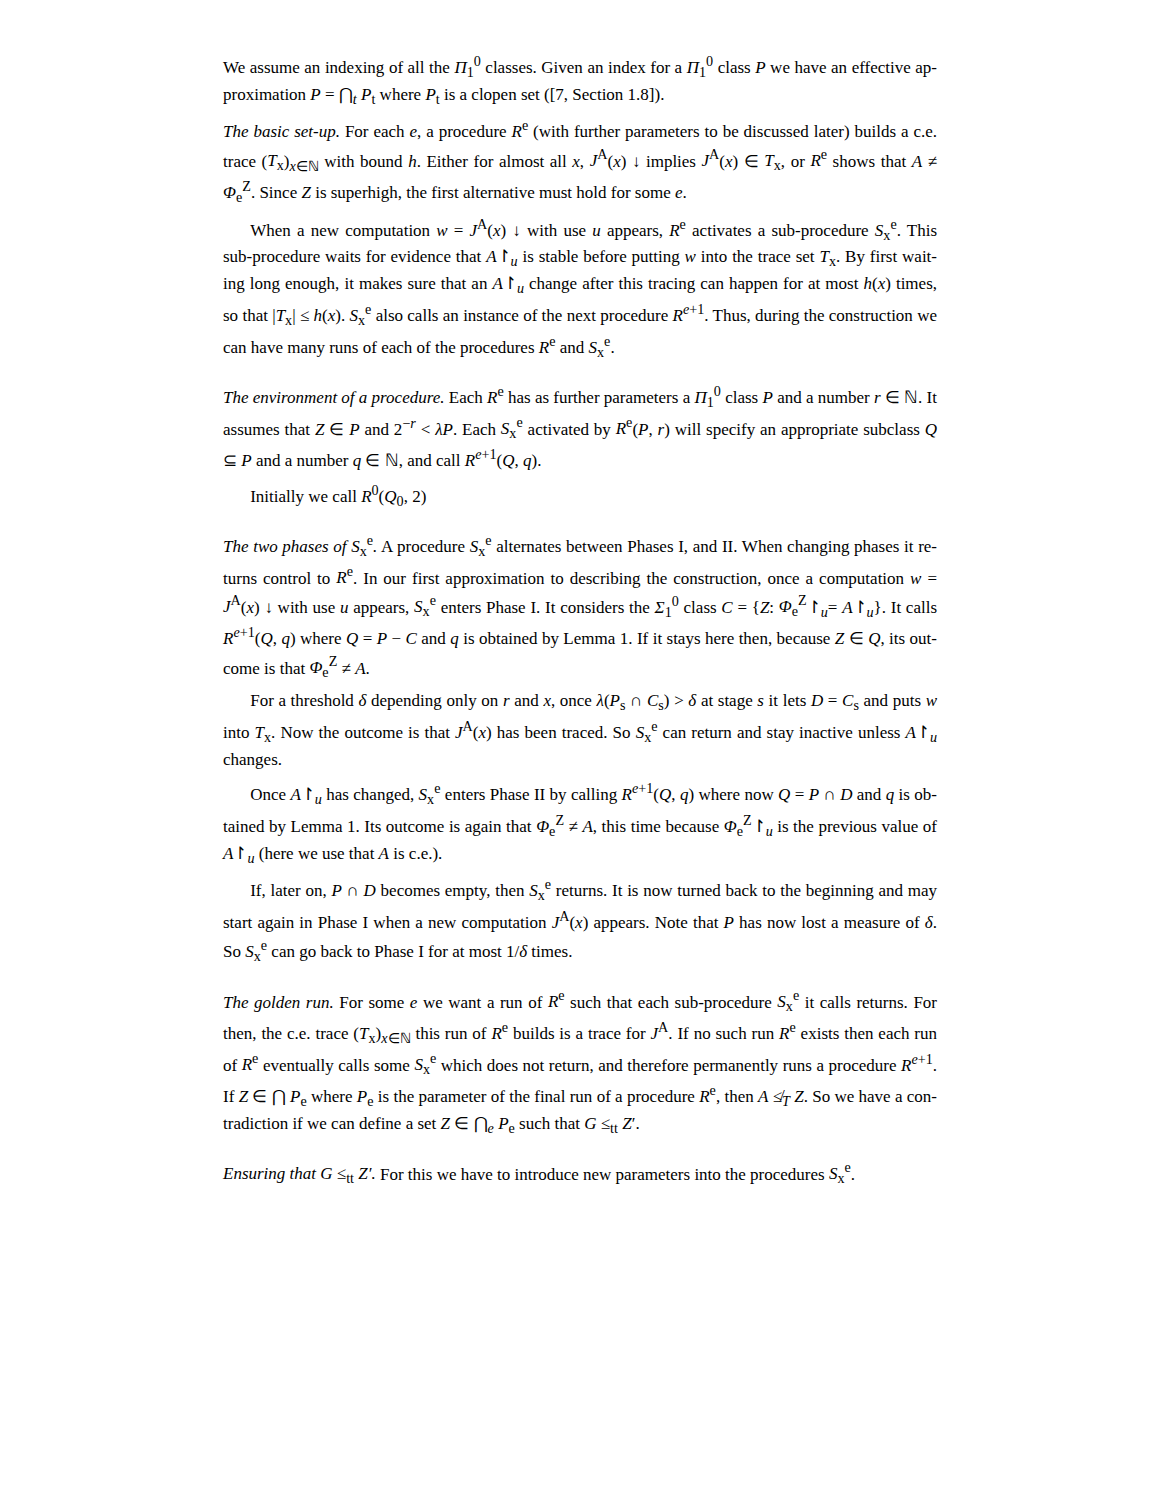We assume an indexing of all the Π10 classes. Given an index for a Π10 class P we have an effective approximation P = ⋂t Pt where Pt is a clopen set ([7, Section 1.8]).
The basic set-up. For each e, a procedure Re (with further parameters to be discussed later) builds a c.e. trace (Tx)x∈ℕ with bound h. Either for almost all x, JA(x) ↓ implies JA(x) ∈ Tx, or Re shows that A ≠ ΦeZ. Since Z is superhigh, the first alternative must hold for some e.
When a new computation w = JA(x) ↓ with use u appears, Re activates a sub-procedure Sxe. This sub-procedure waits for evidence that A↾u is stable before putting w into the trace set Tx. By first waiting long enough, it makes sure that an A↾u change after this tracing can happen for at most h(x) times, so that |Tx| ≤ h(x). Sxe also calls an instance of the next procedure Re+1. Thus, during the construction we can have many runs of each of the procedures Re and Sxe.
The environment of a procedure. Each Re has as further parameters a Π10 class P and a number r ∈ ℕ. It assumes that Z ∈ P and 2−r < λP. Each Sxe activated by Re(P, r) will specify an appropriate subclass Q ⊆ P and a number q ∈ ℕ, and call Re+1(Q, q).
Initially we call R0(Q0, 2)
The two phases of Sxe. A procedure Sxe alternates between Phases I, and II. When changing phases it returns control to Re. In our first approximation to describing the construction, once a computation w = JA(x) ↓ with use u appears, Sxe enters Phase I. It considers the Σ10 class C = {Z: ΦeZ↾u= A↾u}. It calls Re+1(Q, q) where Q = P − C and q is obtained by Lemma 1. If it stays here then, because Z ∈ Q, its outcome is that ΦeZ ≠ A.
For a threshold δ depending only on r and x, once λ(Ps ∩ Cs) > δ at stage s it lets D = Cs and puts w into Tx. Now the outcome is that JA(x) has been traced. So Sxe can return and stay inactive unless A↾u changes.
Once A↾u has changed, Sxe enters Phase II by calling Re+1(Q, q) where now Q = P ∩ D and q is obtained by Lemma 1. Its outcome is again that ΦeZ ≠ A, this time because ΦeZ↾u is the previous value of A↾u (here we use that A is c.e.).
If, later on, P ∩ D becomes empty, then Sxe returns. It is now turned back to the beginning and may start again in Phase I when a new computation JA(x) appears. Note that P has now lost a measure of δ. So Sxe can go back to Phase I for at most 1/δ times.
The golden run. For some e we want a run of Re such that each sub-procedure Sxe it calls returns. For then, the c.e. trace (Tx)x∈ℕ this run of Re builds is a trace for JA. If no such run Re exists then each run of Re eventually calls some Sxe which does not return, and therefore permanently runs a procedure Re+1. If Z ∈ ⋂ Pe where Pe is the parameter of the final run of a procedure Re, then A ≰T Z. So we have a contradiction if we can define a set Z ∈ ⋂e Pe such that G ≤tt Z′.
Ensuring that G ≤tt Z′. For this we have to introduce new parameters into the procedures Sxe.